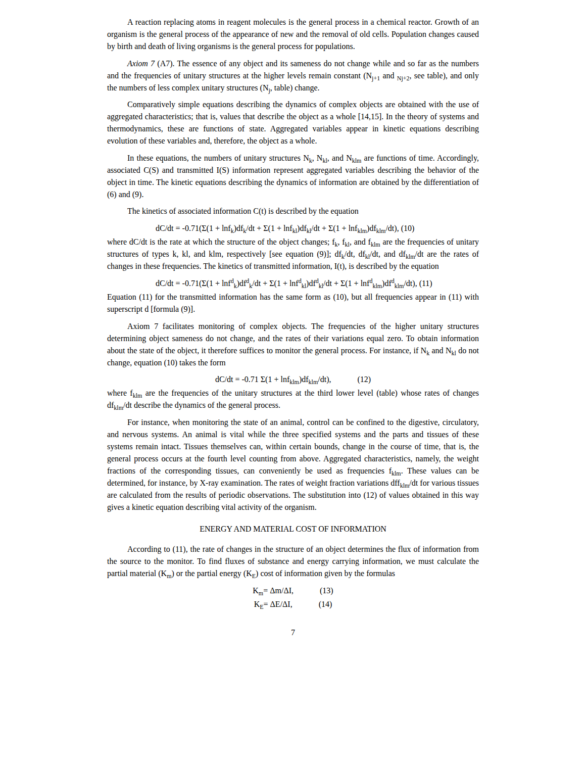A reaction replacing atoms in reagent molecules is the general process in a chemical reactor. Growth of an organism is the general process of the appearance of new and the removal of old cells. Population changes caused by birth and death of living organisms is the general process for populations.
Axiom 7 (A7). The essence of any object and its sameness do not change while and so far as the numbers and the frequencies of unitary structures at the higher levels remain constant (Nj+1 and Nj+2, see table), and only the numbers of less complex unitary structures (Nj, table) change.
Comparatively simple equations describing the dynamics of complex objects are obtained with the use of aggregated characteristics; that is, values that describe the object as a whole [14,15]. In the theory of systems and thermodynamics, these are functions of state. Aggregated variables appear in kinetic equations describing evolution of these variables and, therefore, the object as a whole.
In these equations, the numbers of unitary structures Nk, Nkl, and Nklm are functions of time. Accordingly, associated C(S) and transmitted I(S) information represent aggregated variables describing the behavior of the object in time. The kinetic equations describing the dynamics of information are obtained by the differentiation of (6) and (9).
The kinetics of associated information C(t) is described by the equation
dC/dt = -0.71(Σ(1 + lnfk)dfk/dt + Σ(1 + lnfkl)dfkl/dt + Σ(1 + lnfklm)dfklm/dt), (10)
where dC/dt is the rate at which the structure of the object changes; fk, fkl, and fklm are the frequencies of unitary structures of types k, kl, and klm, respectively [see equation (9)]; dfk/dt, dfkl/dt, and dfklm/dt are the rates of changes in these frequencies. The kinetics of transmitted information, I(t), is described by the equation
dC/dt = -0.71(Σ(1 + lnfdk)dfdk/dt + Σ(1 + lnfdkl)dfdkl/dt + Σ(1 + lnfdklm)dfdklm/dt), (11)
Equation (11) for the transmitted information has the same form as (10), but all frequencies appear in (11) with superscript d [formula (9)].
Axiom 7 facilitates monitoring of complex objects. The frequencies of the higher unitary structures determining object sameness do not change, and the rates of their variations equal zero. To obtain information about the state of the object, it therefore suffices to monitor the general process. For instance, if Nk and Nkl do not change, equation (10) takes the form
dC/dt = -0.71 Σ(1 + lnfklm)dfklm/dt), (12)
where fklm are the frequencies of the unitary structures at the third lower level (table) whose rates of changes dfklm/dt describe the dynamics of the general process.
For instance, when monitoring the state of an animal, control can be confined to the digestive, circulatory, and nervous systems. An animal is vital while the three specified systems and the parts and tissues of these systems remain intact. Tissues themselves can, within certain bounds, change in the course of time, that is, the general process occurs at the fourth level counting from above. Aggregated characteristics, namely, the weight fractions of the corresponding tissues, can conveniently be used as frequencies fklm. These values can be determined, for instance, by X-ray examination. The rates of weight fraction variations dffklm/dt for various tissues are calculated from the results of periodic observations. The substitution into (12) of values obtained in this way gives a kinetic equation describing vital activity of the organism.
Energy and Material Cost of Information
According to (11), the rate of changes in the structure of an object determines the flux of information from the source to the monitor. To find fluxes of substance and energy carrying information, we must calculate the partial material (Km) or the partial energy (KE) cost of information given by the formulas
Km= Δm/ΔI, (13)
KE= ΔE/ΔI, (14)
7